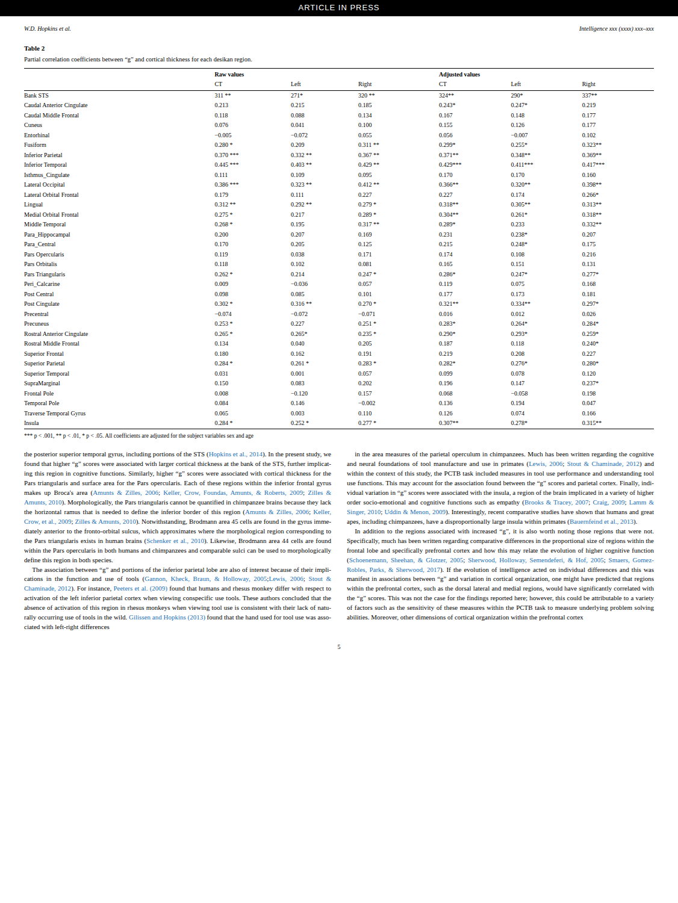ARTICLE IN PRESS
W.D. Hopkins et al. Intelligence xxx (xxxx) xxx–xxx
Table 2
Partial correlation coefficients between “g” and cortical thickness for each desikan region.
| | Raw values | | Adjusted values |
| --- | --- | --- | --- |
| | CT | Left | Right | | CT | Left | Right |
| Bank STS | 311 ** | 271* | 320 ** | | 324** | 290* | 337** |
| Caudal Anterior Cingulate | 0.213 | 0.215 | 0.185 | | 0.243* | 0.247* | 0.219 |
| Caudal Middle Frontal | 0.118 | 0.088 | 0.134 | | 0.167 | 0.148 | 0.177 |
| Cuneus | 0.076 | 0.041 | 0.100 | | 0.155 | 0.126 | 0.177 |
| Entorhinal | −0.005 | −0.072 | 0.055 | | 0.056 | −0.007 | 0.102 |
| Fusiform | 0.280 * | 0.209 | 0.311 ** | | 0.299* | 0.255* | 0.323** |
| Inferior Parietal | 0.370 *** | 0.332 ** | 0.367 ** | | 0.371** | 0.348** | 0.369** |
| Inferior Temporal | 0.445 *** | 0.403 ** | 0.429 ** | | 0.429*** | 0.411*** | 0.417*** |
| Isthmus_Cingulate | 0.111 | 0.109 | 0.095 | | 0.170 | 0.170 | 0.160 |
| Lateral Occipital | 0.386 *** | 0.323 ** | 0.412 ** | | 0.366** | 0.320** | 0.398** |
| Lateral Orbital Frontal | 0.179 | 0.111 | 0.227 | | 0.227 | 0.174 | 0.266* |
| Lingual | 0.312 ** | 0.292 ** | 0.279 * | | 0.318** | 0.305** | 0.313** |
| Medial Orbital Frontal | 0.275 * | 0.217 | 0.289 * | | 0.304** | 0.261* | 0.318** |
| Middle Temporal | 0.268 * | 0.195 | 0.317 ** | | 0.289* | 0.233 | 0.332** |
| Para_Hippocampal | 0.200 | 0.207 | 0.169 | | 0.231 | 0.238* | 0.207 |
| Para_Central | 0.170 | 0.205 | 0.125 | | 0.215 | 0.248* | 0.175 |
| Pars Opercularis | 0.119 | 0.038 | 0.171 | | 0.174 | 0.108 | 0.216 |
| Pars Orbitalis | 0.118 | 0.102 | 0.081 | | 0.165 | 0.151 | 0.131 |
| Pars Triangularis | 0.262 * | 0.214 | 0.247 * | | 0.286* | 0.247* | 0.277* |
| Peri_Calcarine | 0.009 | −0.036 | 0.057 | | 0.119 | 0.075 | 0.168 |
| Post Central | 0.098 | 0.085 | 0.101 | | 0.177 | 0.173 | 0.181 |
| Post Cingulate | 0.302 * | 0.316 ** | 0.270 * | | 0.321** | 0.334** | 0.297* |
| Precentral | −0.074 | −0.072 | −0.071 | | 0.016 | 0.012 | 0.026 |
| Precuneus | 0.253 * | 0.227 | 0.251 * | | 0.283* | 0.264* | 0.284* |
| Rostral Anterior Cingulate | 0.265 * | 0.265* | 0.235 * | | 0.290* | 0.293* | 0.259* |
| Rostral Middle Frontal | 0.134 | 0.040 | 0.205 | | 0.187 | 0.118 | 0.240* |
| Superior Frontal | 0.180 | 0.162 | 0.191 | | 0.219 | 0.208 | 0.227 |
| Superior Parietal | 0.284 * | 0.261 * | 0.283 * | | 0.282* | 0.276* | 0.280* |
| Superior Temporal | 0.031 | 0.001 | 0.057 | | 0.099 | 0.078 | 0.120 |
| SupraMarginal | 0.150 | 0.083 | 0.202 | | 0.196 | 0.147 | 0.237* |
| Frontal Pole | 0.008 | −0.120 | 0.157 | | 0.068 | −0.058 | 0.198 |
| Temporal Pole | 0.084 | 0.146 | −0.002 | | 0.136 | 0.194 | 0.047 |
| Traverse Temporal Gyrus | 0.065 | 0.003 | 0.110 | | 0.126 | 0.074 | 0.166 |
| Insula | 0.284 * | 0.252 * | 0.277 * | | 0.307** | 0.278* | 0.315** |
*** p < .001, ** p < .01, * p < .05. All coefficients are adjusted for the subject variables sex and age
the posterior superior temporal gyrus, including portions of the STS (Hopkins et al., 2014). In the present study, we found that higher “g” scores were associated with larger cortical thickness at the bank of the STS, further implicating this region in cognitive functions. Similarly, higher “g” scores were associated with cortical thickness for the Pars triangularis and surface area for the Pars opercularis. Each of these regions within the inferior frontal gyrus makes up Broca's area (Amunts & Zilles, 2006; Keller, Crow, Foundas, Amunts, & Roberts, 2009; Zilles & Amunts, 2010). Morphologically, the Pars triangularis cannot be quantified in chimpanzee brains because they lack the horizontal ramus that is needed to define the inferior border of this region (Amunts & Zilles, 2006; Keller, Crow, et al., 2009; Zilles & Amunts, 2010). Notwithstanding, Brodmann area 45 cells are found in the gyrus immediately anterior to the fronto-orbital sulcus, which approximates where the morphological region corresponding to the Pars triangularis exists in human brains (Schenker et al., 2010). Likewise, Brodmann area 44 cells are found within the Pars opercularis in both humans and chimpanzees and comparable sulci can be used to morphologically define this region in both species.
The association between “g” and portions of the inferior parietal lobe are also of interest because of their implications in the function and use of tools (Gannon, Kheck, Braun, & Holloway, 2005;Lewis, 2006; Stout & Chaminade, 2012). For instance, Peeters et al. (2009) found that humans and rhesus monkey differ with respect to activation of the left inferior parietal cortex when viewing conspecific use tools. These authors concluded that the absence of activation of this region in rhesus monkeys when viewing tool use is consistent with their lack of naturally occurring use of tools in the wild. Gilissen and Hopkins (2013) found that the hand used for tool use was associated with left-right differences
in the area measures of the parietal operculum in chimpanzees. Much has been written regarding the cognitive and neural foundations of tool manufacture and use in primates (Lewis, 2006; Stout & Chaminade, 2012) and within the context of this study, the PCTB task included measures in tool use performance and understanding tool use functions. This may account for the association found between the “g” scores and parietal cortex. Finally, individual variation in “g” scores were associated with the insula, a region of the brain implicated in a variety of higher order socio-emotional and cognitive functions such as empathy (Brooks & Tracey, 2007; Craig, 2009; Lamm & Singer, 2010; Uddin & Menon, 2009). Interestingly, recent comparative studies have shown that humans and great apes, including chimpanzees, have a disproportionally large insula within primates (Bauernfeind et al., 2013).
In addition to the regions associated with increased “g”, it is also worth noting those regions that were not. Specifically, much has been written regarding comparative differences in the proportional size of regions within the frontal lobe and specifically prefrontal cortex and how this may relate the evolution of higher cognitive function (Schoenemann, Sheehan, & Glotzer, 2005; Sherwood, Holloway, Semendeferi, & Hof, 2005; Smaers, Gomez-Robles, Parks, & Sherwood, 2017). If the evolution of intelligence acted on individual differences and this was manifest in associations between “g” and variation in cortical organization, one might have predicted that regions within the prefrontal cortex, such as the dorsal lateral and medial regions, would have significantly correlated with the “g” scores. This was not the case for the findings reported here; however, this could be attributable to a variety of factors such as the sensitivity of these measures within the PCTB task to measure underlying problem solving abilities. Moreover, other dimensions of cortical organization within the prefrontal cortex
5